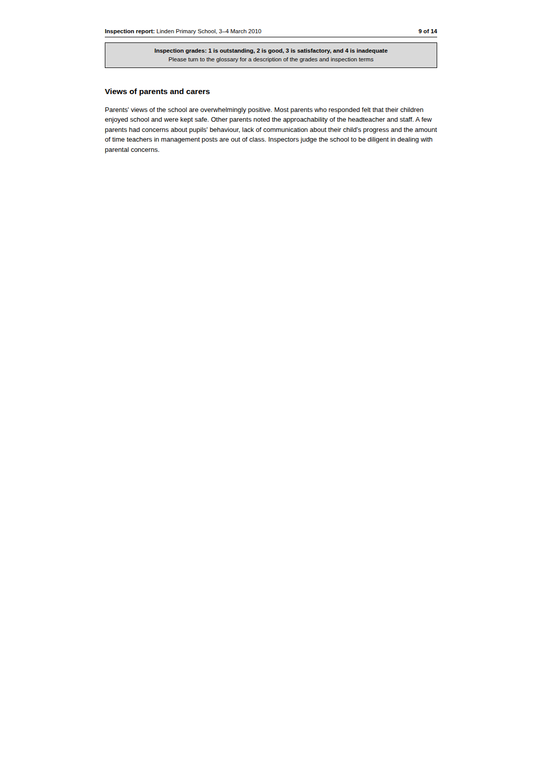Inspection report: Linden Primary School, 3–4 March 2010
9 of 14
Inspection grades: 1 is outstanding, 2 is good, 3 is satisfactory, and 4 is inadequate
Please turn to the glossary for a description of the grades and inspection terms
Views of parents and carers
Parents' views of the school are overwhelmingly positive. Most parents who responded felt that their children enjoyed school and were kept safe. Other parents noted the approachability of the headteacher and staff. A few parents had concerns about pupils' behaviour, lack of communication about their child's progress and the amount of time teachers in management posts are out of class. Inspectors judge the school to be diligent in dealing with parental concerns.